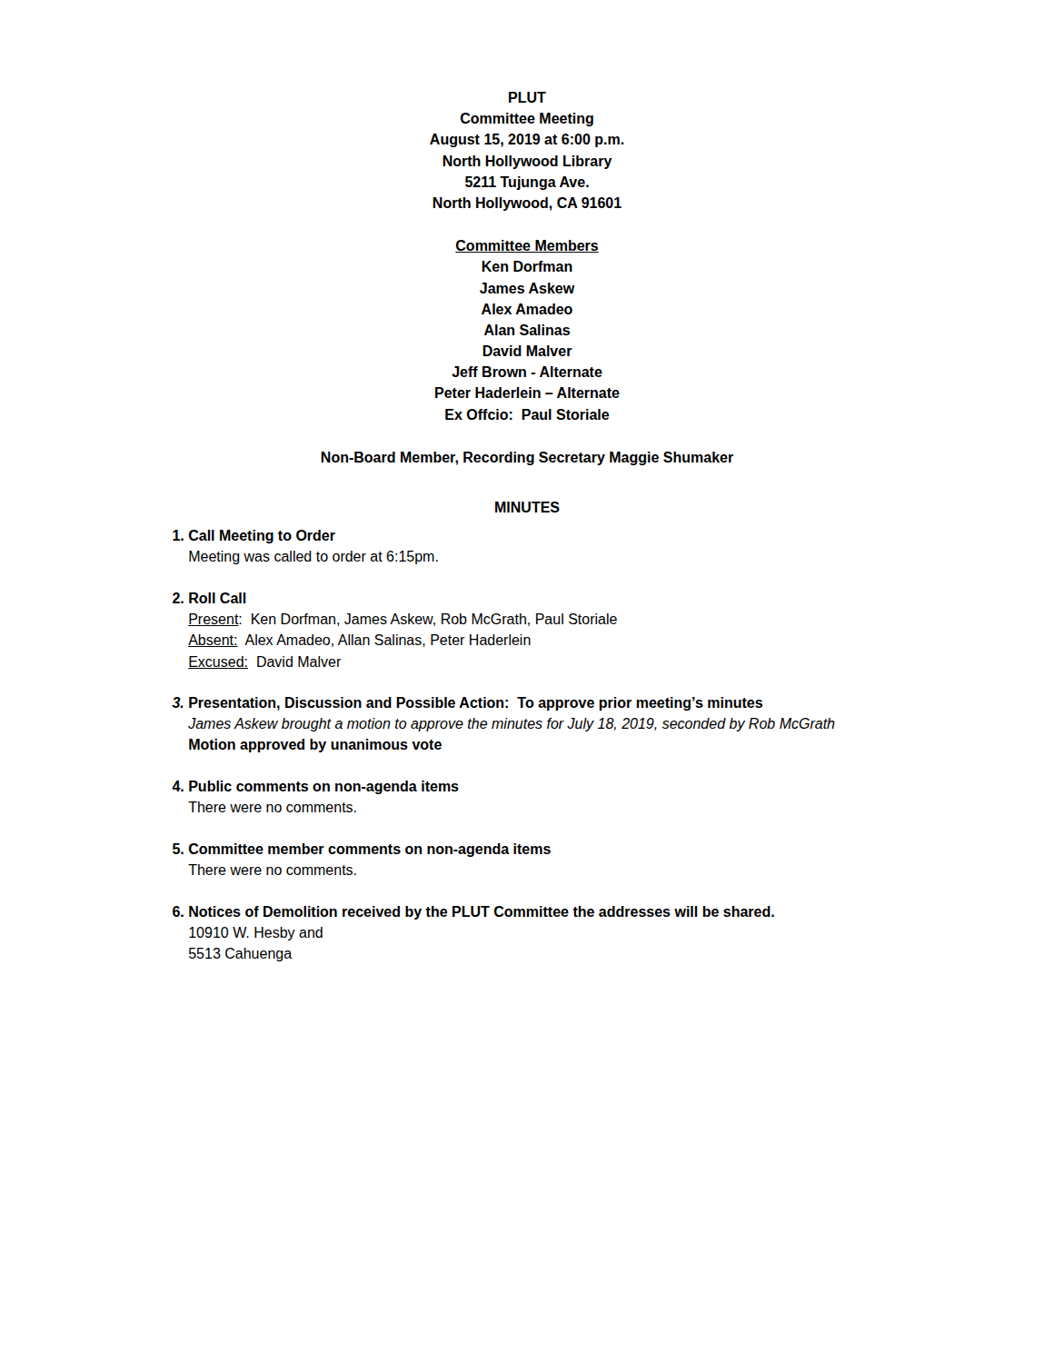PLUT
Committee Meeting
August 15, 2019 at 6:00 p.m.
North Hollywood Library
5211 Tujunga Ave.
North Hollywood, CA 91601
Committee Members
Ken Dorfman
James Askew
Alex Amadeo
Alan Salinas
David Malver
Jeff Brown - Alternate
Peter Haderlein – Alternate
Ex Offcio: Paul Storiale
Non-Board Member, Recording Secretary Maggie Shumaker
MINUTES
Call Meeting to Order
Meeting was called to order at 6:15pm.
Roll Call
Present: Ken Dorfman, James Askew, Rob McGrath, Paul Storiale
Absent: Alex Amadeo, Allan Salinas, Peter Haderlein
Excused: David Malver
Presentation, Discussion and Possible Action: To approve prior meeting’s minutes
James Askew brought a motion to approve the minutes for July 18, 2019, seconded by Rob McGrath
Motion approved by unanimous vote
Public comments on non-agenda items
There were no comments.
Committee member comments on non-agenda items
There were no comments.
Notices of Demolition received by the PLUT Committee the addresses will be shared.
10910 W. Hesby and
5513 Cahuenga